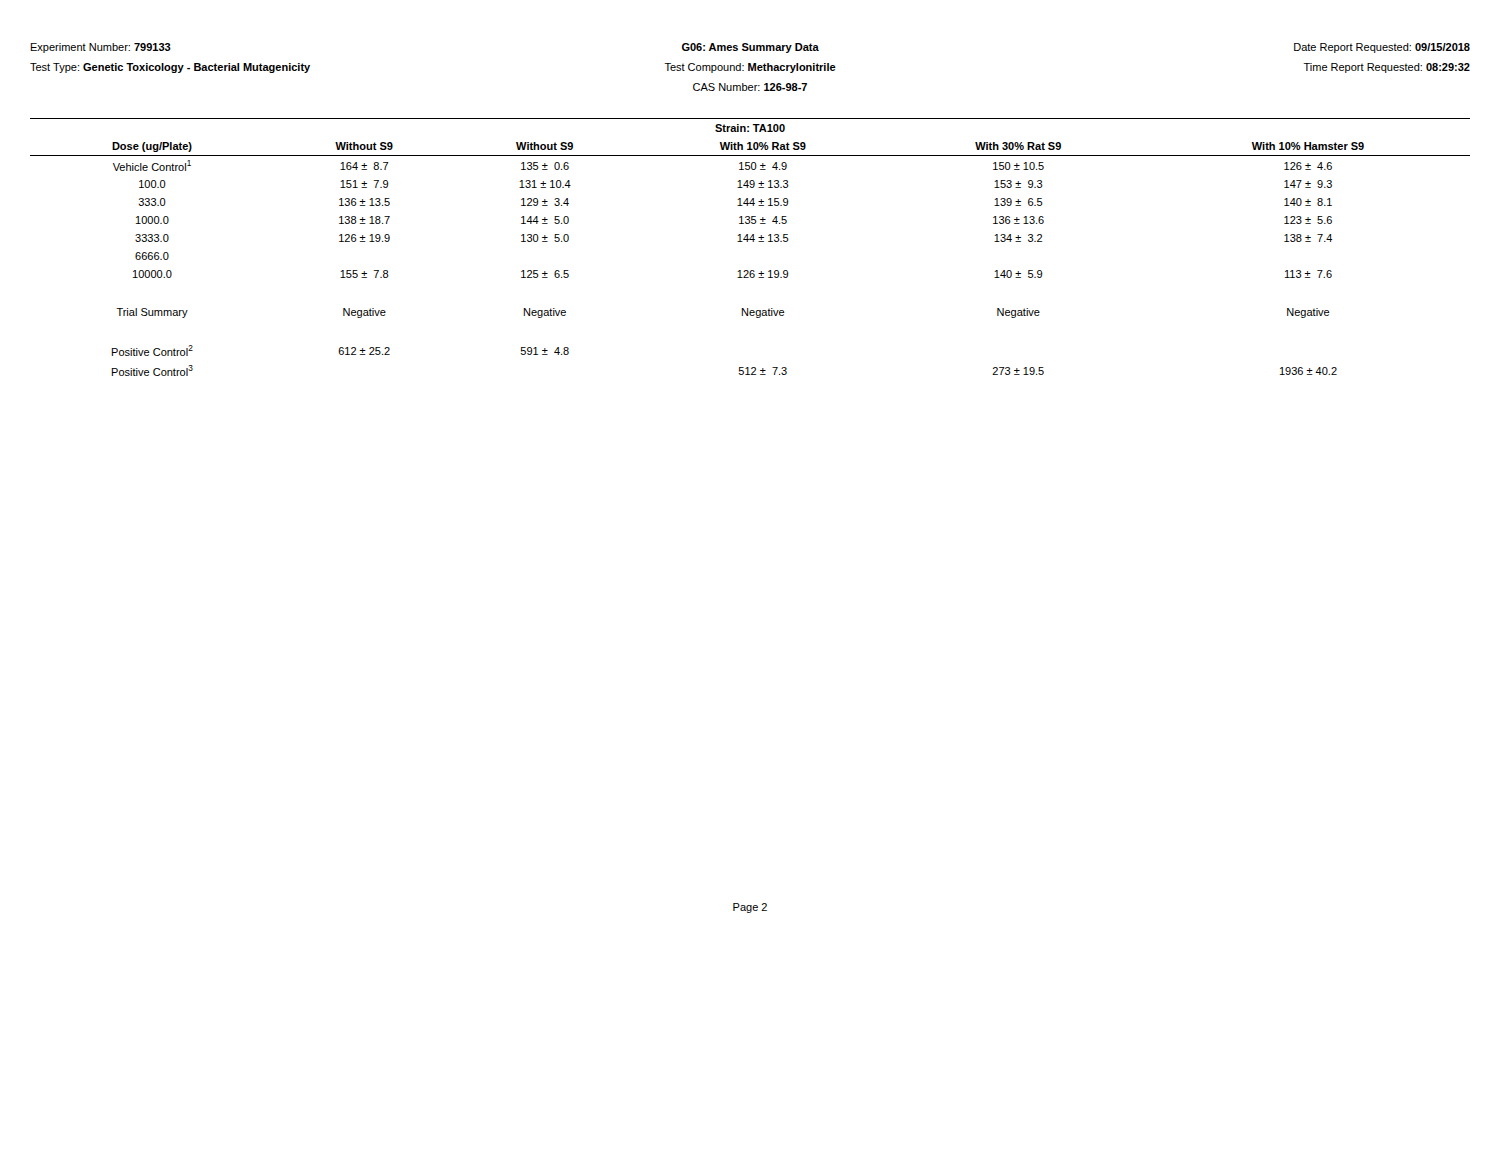Experiment Number: 799133
Test Type: Genetic Toxicology - Bacterial Mutagenicity
G06: Ames Summary Data
Test Compound: Methacrylonitrile
CAS Number: 126-98-7
Date Report Requested: 09/15/2018
Time Report Requested: 08:29:32
| Strain: TA100 |
| Dose (ug/Plate) | Without S9 | Without S9 | With 10% Rat S9 | With 30% Rat S9 | With 10% Hamster S9 |
| Vehicle Control 1 | 164 ± 8.7 | 135 ± 0.6 | 150 ± 4.9 | 150 ± 10.5 | 126 ± 4.6 |
| 100.0 | 151 ± 7.9 | 131 ± 10.4 | 149 ± 13.3 | 153 ± 9.3 | 147 ± 9.3 |
| 333.0 | 136 ± 13.5 | 129 ± 3.4 | 144 ± 15.9 | 139 ± 6.5 | 140 ± 8.1 |
| 1000.0 | 138 ± 18.7 | 144 ± 5.0 | 135 ± 4.5 | 136 ± 13.6 | 123 ± 5.6 |
| 3333.0 | 126 ± 19.9 | 130 ± 5.0 | 144 ± 13.5 | 134 ± 3.2 | 138 ± 7.4 |
| 6666.0 | | | | | |
| 10000.0 | 155 ± 7.8 | 125 ± 6.5 | 126 ± 19.9 | 140 ± 5.9 | 113 ± 7.6 |
| Trial Summary | Negative | Negative | Negative | Negative | Negative |
| Positive Control 2 | 612 ± 25.2 | 591 ± 4.8 | | | |
| Positive Control 3 | | | 512 ± 7.3 | 273 ± 19.5 | 1936 ± 40.2 |
Page 2